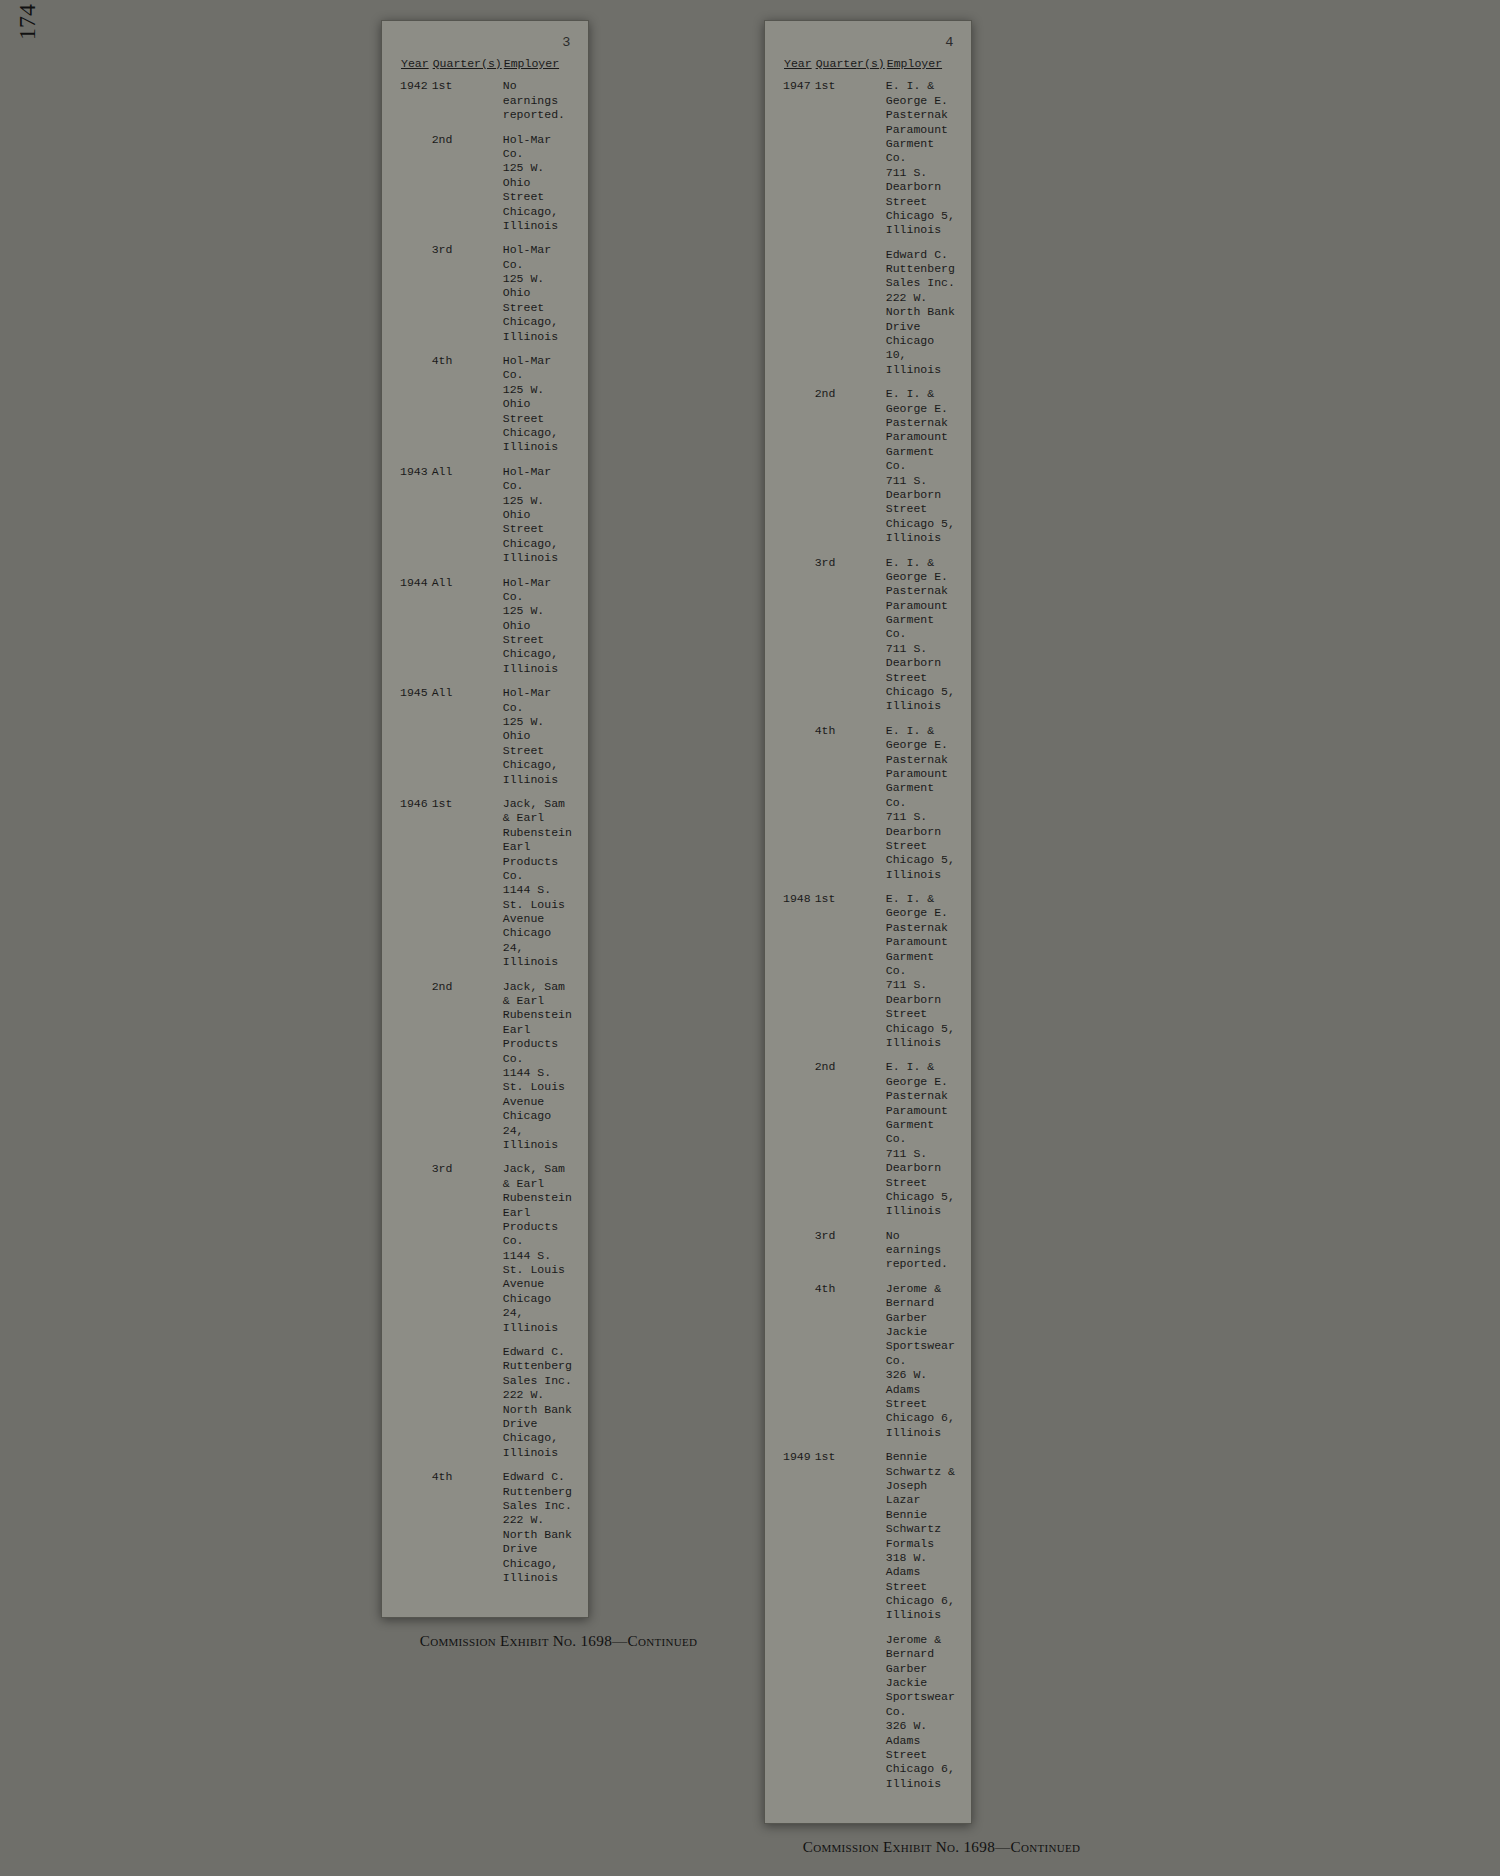174
3
| Year | Quarter(s) | Employer |
| --- | --- | --- |
| 1942 | 1st | No earnings reported. |
| | 2nd | Hol-Mar Co. 125 W. Ohio Street Chicago, Illinois |
| | 3rd | Hol-Mar Co. 125 W. Ohio Street Chicago, Illinois |
| | 4th | Hol-Mar Co. 125 W. Ohio Street Chicago, Illinois |
| 1943 | All | Hol-Mar Co. 125 W. Ohio Street Chicago, Illinois |
| 1944 | All | Hol-Mar Co. 125 W. Ohio Street Chicago, Illinois |
| 1945 | All | Hol-Mar Co. 125 W. Ohio Street Chicago, Illinois |
| 1946 | 1st | Jack, Sam & Earl Rubenstein Earl Products Co. 1144 S. St. Louis Avenue Chicago 24, Illinois |
| | 2nd | Jack, Sam & Earl Rubenstein Earl Products Co. 1144 S. St. Louis Avenue Chicago 24, Illinois |
| | 3rd | Jack, Sam & Earl Rubenstein Earl Products Co. 1144 S. St. Louis Avenue Chicago 24, Illinois Edward C. Ruttenberg Sales Inc. 222 W. North Bank Drive Chicago, Illinois |
| | 4th | Edward C. Ruttenberg Sales Inc. 222 W. North Bank Drive Chicago, Illinois |
Commission Exhibit No. 1698—Continued
4
| Year | Quarter(s) | Employer |
| --- | --- | --- |
| 1947 | 1st | E. I. & George E. Pasternak Paramount Garment Co. 711 S. Dearborn Street Chicago 5, Illinois Edward C. Ruttenberg Sales Inc. 222 W. North Bank Drive Chicago 10, Illinois |
| | 2nd | E. I. & George E. Pasternak Paramount Garment Co. 711 S. Dearborn Street Chicago 5, Illinois |
| | 3rd | E. I. & George E. Pasternak Paramount Garment Co. 711 S. Dearborn Street Chicago 5, Illinois |
| | 4th | E. I. & George E. Pasternak Paramount Garment Co. 711 S. Dearborn Street Chicago 5, Illinois |
| 1948 | 1st | E. I. & George E. Pasternak Paramount Garment Co. 711 S. Dearborn Street Chicago 5, Illinois |
| | 2nd | E. I. & George E. Pasternak Paramount Garment Co. 711 S. Dearborn Street Chicago 5, Illinois |
| | 3rd | No earnings reported. |
| | 4th | Jerome & Bernard Garber Jackie Sportswear Co. 326 W. Adams Street Chicago 6, Illinois |
| 1949 | 1st | Bennie Schwartz & Joseph Lazar Bennie Schwartz Formals 318 W. Adams Street Chicago 6, Illinois Jerome & Bernard Garber Jackie Sportswear Co. 326 W. Adams Street Chicago 6, Illinois |
Commission Exhibit No. 1698—Continued